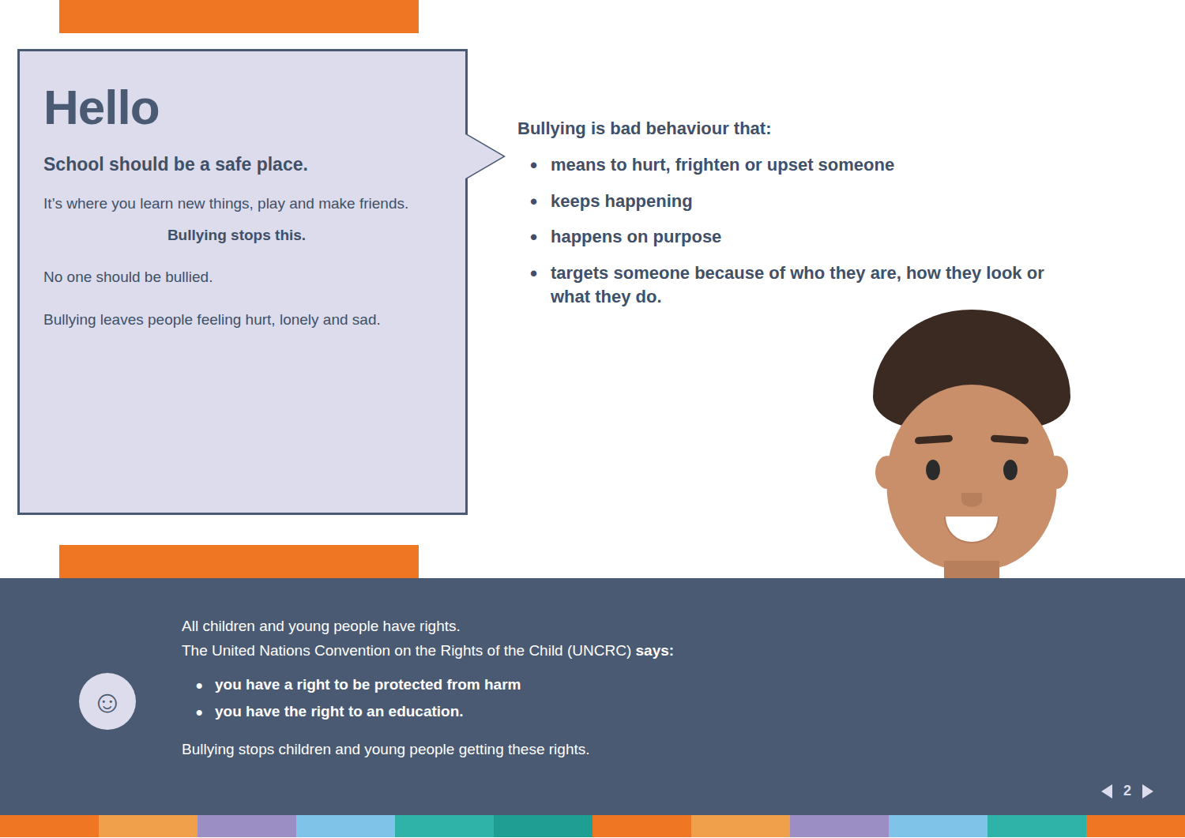Hello
School should be a safe place.
It’s where you learn new things, play and make friends.
Bullying stops this.
No one should be bullied.
Bullying leaves people feeling hurt, lonely and sad.
Bullying is bad behaviour that:
means to hurt, frighten or upset someone
keeps happening
happens on purpose
targets someone because of who they are, how they look or what they do.
☺
All children and young people have rights.
The United Nations Convention on the Rights of the Child (UNCRC) says:
you have a right to be protected from harm
you have the right to an education.
Bullying stops children and young people getting these rights.
2